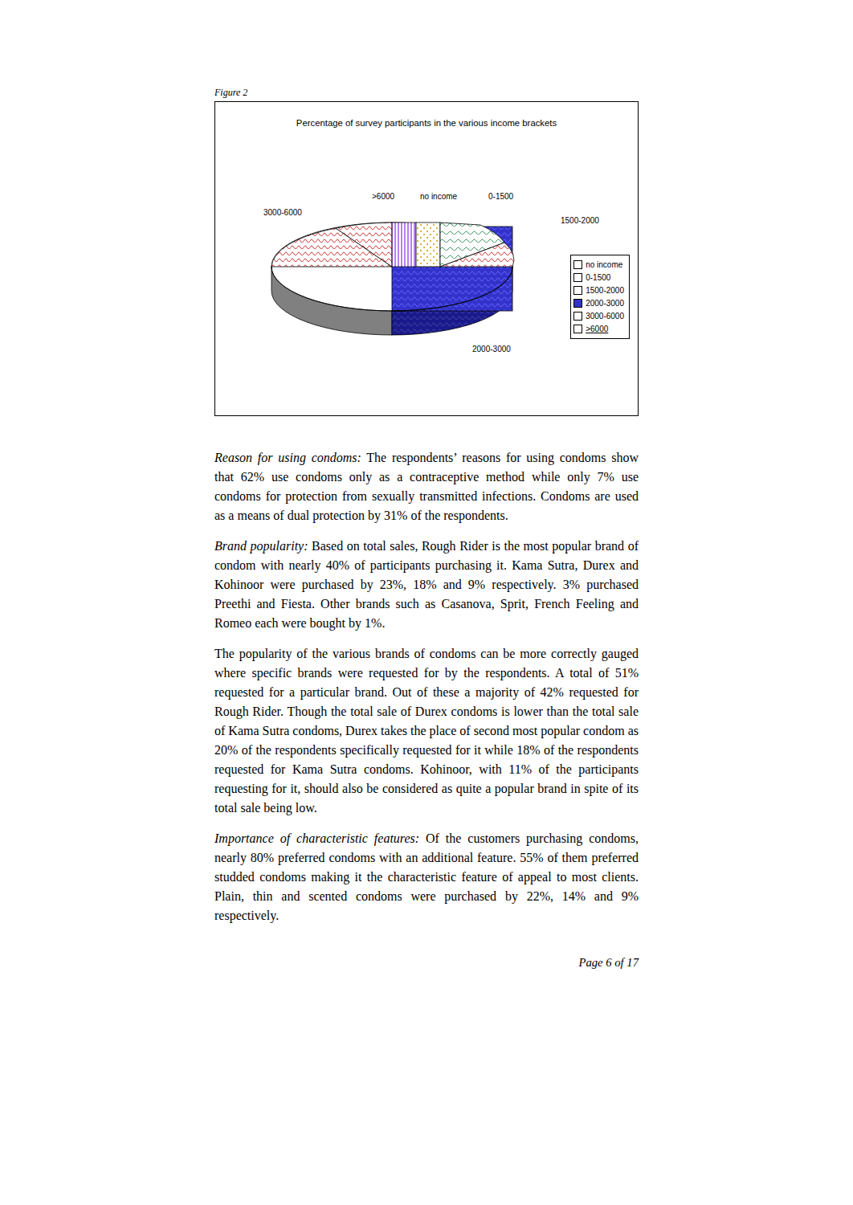Figure 2
Percentage of survey participants in the various income brackets
3000-6000 >6000 no income 0-1500 1500-2000 2000-3000
no income
0-1500
1500-2000
2000-3000
3000-6000
>6000
Reason for using condoms: The respondents’ reasons for using condoms show that 62% use condoms only as a contraceptive method while only 7% use condoms for protection from sexually transmitted infections. Condoms are used as a means of dual protection by 31% of the respondents.
Brand popularity: Based on total sales, Rough Rider is the most popular brand of condom with nearly 40% of participants purchasing it. Kama Sutra, Durex and Kohinoor were purchased by 23%, 18% and 9% respectively. 3% purchased Preethi and Fiesta. Other brands such as Casanova, Sprit, French Feeling and Romeo each were bought by 1%.
The popularity of the various brands of condoms can be more correctly gauged where specific brands were requested for by the respondents. A total of 51% requested for a particular brand. Out of these a majority of 42% requested for Rough Rider. Though the total sale of Durex condoms is lower than the total sale of Kama Sutra condoms, Durex takes the place of second most popular condom as 20% of the respondents specifically requested for it while 18% of the respondents requested for Kama Sutra condoms. Kohinoor, with 11% of the participants requesting for it, should also be considered as quite a popular brand in spite of its total sale being low.
Importance of characteristic features: Of the customers purchasing condoms, nearly 80% preferred condoms with an additional feature. 55% of them preferred studded condoms making it the characteristic feature of appeal to most clients. Plain, thin and scented condoms were purchased by 22%, 14% and 9% respectively.
Page 6 of 17